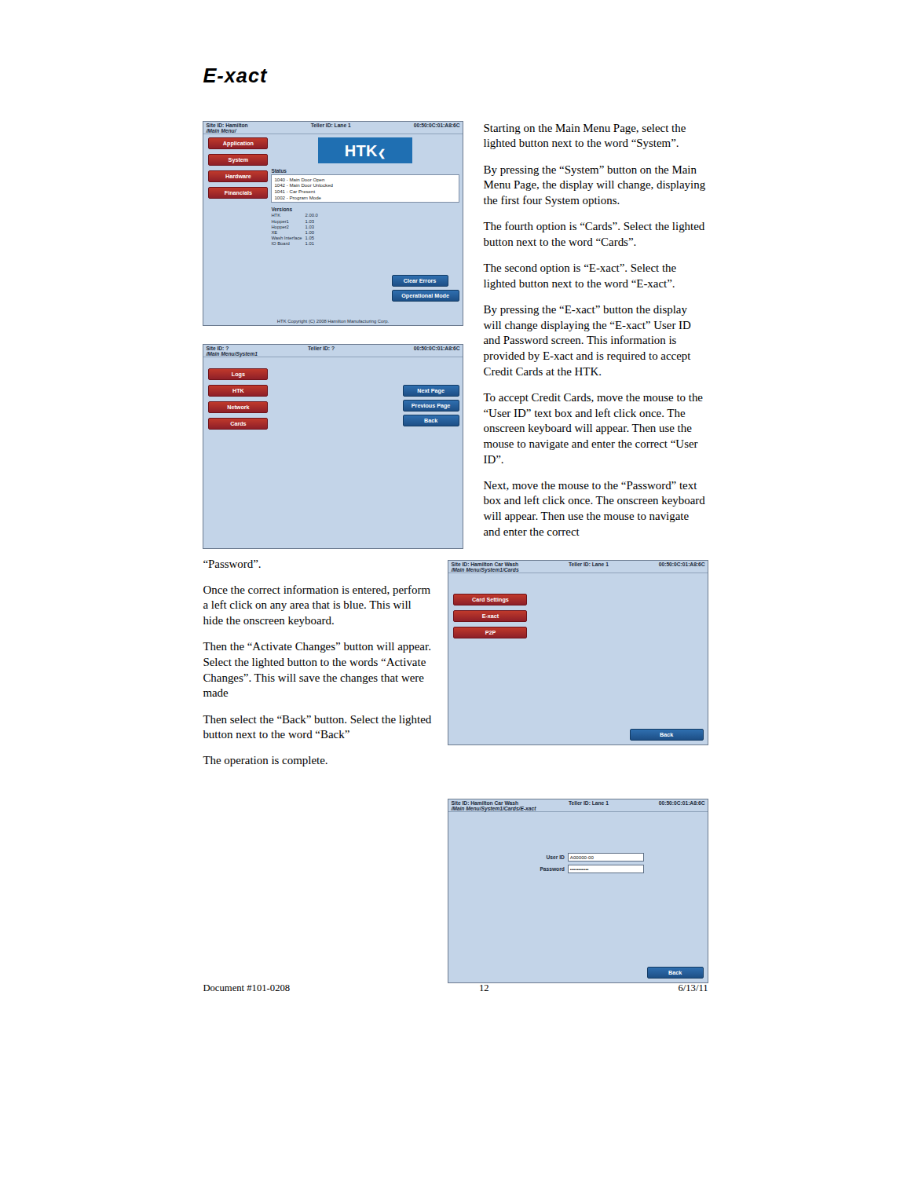E-xact
Site ID: Hamilton Teller ID: Lane 100:50:0C:01:A8:6C
/Main Menu/
Application
System
Hardware
Financials
HTK❮
Status
1040 - Main Door Open
1042 - Main Door Unlocked
1041 - Car Present
1002 - Program Mode
Versions
| HTK | 2.00.0 |
| Hopper1 | 1.03 |
| Hopper2 | 1.03 |
| XE | 1.00 |
| Wash Interface | 1.05 |
| IO Board | 1.01 |
Clear Errors
Operational Mode
HTK Copyright (C) 2008 Hamilton Manufacturing Corp.
Starting on the Main Menu Page, select the lighted button next to the word “System”.
By pressing the “System” button on the Main Menu Page, the display will change, displaying the first four System options.
The fourth option is “Cards”. Select the lighted button next to the word “Cards”.
The second option is “E-xact”. Select the lighted button next to the word “E-xact”.
Site ID: ?Teller ID: ?00:50:0C:01:A8:6C
/Main Menu/System1
Logs
HTK
Network
Cards
Next Page
Previous Page
Back
By pressing the “E-xact” button the display will change displaying the “E-xact” User ID and Password screen. This information is provided by E-xact and is required to accept Credit Cards at the HTK.
To accept Credit Cards, move the mouse to the “User ID” text box and left click once. The onscreen keyboard will appear. Then use the mouse to navigate and enter the correct “User ID”.
Next, move the mouse to the “Password” text box and left click once. The onscreen keyboard will appear. Then use the mouse to navigate and enter the correct
Site ID: Hamilton Car Wash Teller ID: Lane 100:50:0C:01:A8:6C
/Main Menu/System1/Cards
Card Settings
E-xact
P2P
Back
“Password”.
Once the correct information is entered, perform a left click on any area that is blue. This will hide the onscreen keyboard.
Then the “Activate Changes” button will appear. Select the lighted button to the words “Activate Changes”. This will save the changes that were made
Then select the “Back” button. Select the lighted button next to the word “Back”
The operation is complete.
Site ID: Hamilton Car Wash Teller ID: Lane 100:50:0C:01:A8:6C
/Main Menu/System1/Cards/E-xact
User ID
A00000-00
Password
•••••••••••
Back
Document #101-0208 12 6/13/11